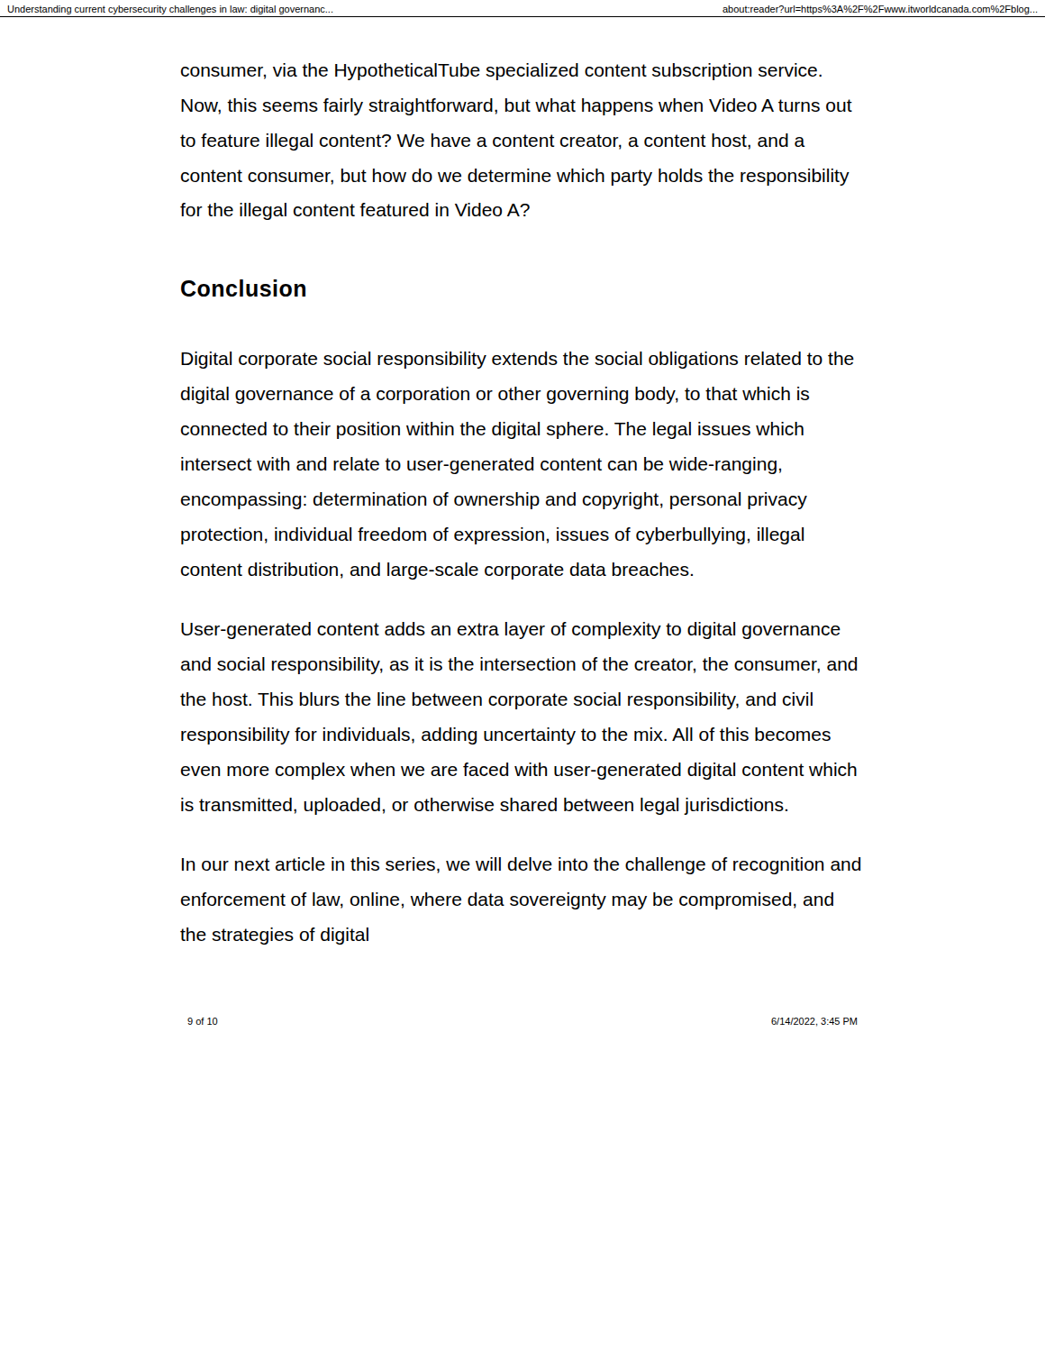Understanding current cybersecurity challenges in law: digital governanc...
about:reader?url=https%3A%2F%2Fwww.itworldcanada.com%2Fblog...
consumer, via the HypotheticalTube specialized content subscription service. Now, this seems fairly straightforward, but what happens when Video A turns out to feature illegal content? We have a content creator, a content host, and a content consumer, but how do we determine which party holds the responsibility for the illegal content featured in Video A?
Conclusion
Digital corporate social responsibility extends the social obligations related to the digital governance of a corporation or other governing body, to that which is connected to their position within the digital sphere. The legal issues which intersect with and relate to user-generated content can be wide-ranging, encompassing: determination of ownership and copyright, personal privacy protection, individual freedom of expression, issues of cyberbullying, illegal content distribution, and large-scale corporate data breaches.
User-generated content adds an extra layer of complexity to digital governance and social responsibility, as it is the intersection of the creator, the consumer, and the host. This blurs the line between corporate social responsibility, and civil responsibility for individuals, adding uncertainty to the mix. All of this becomes even more complex when we are faced with user-generated digital content which is transmitted, uploaded, or otherwise shared between legal jurisdictions.
In our next article in this series, we will delve into the challenge of recognition and enforcement of law, online, where data sovereignty may be compromised, and the strategies of digital
9 of 10
6/14/2022, 3:45 PM